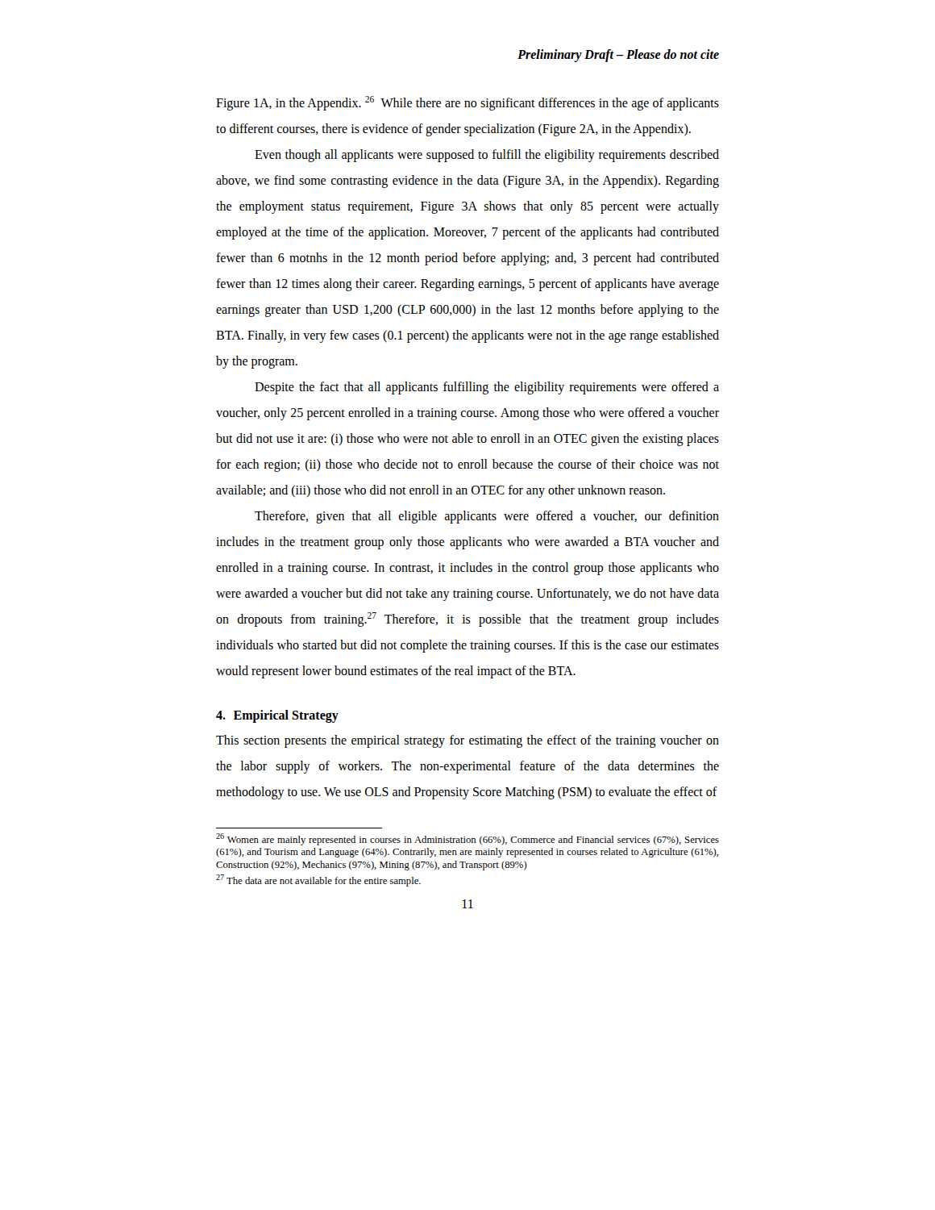Preliminary Draft – Please do not cite
Figure 1A, in the Appendix. 26 While there are no significant differences in the age of applicants to different courses, there is evidence of gender specialization (Figure 2A, in the Appendix).
Even though all applicants were supposed to fulfill the eligibility requirements described above, we find some contrasting evidence in the data (Figure 3A, in the Appendix). Regarding the employment status requirement, Figure 3A shows that only 85 percent were actually employed at the time of the application. Moreover, 7 percent of the applicants had contributed fewer than 6 motnhs in the 12 month period before applying; and, 3 percent had contributed fewer than 12 times along their career. Regarding earnings, 5 percent of applicants have average earnings greater than USD 1,200 (CLP 600,000) in the last 12 months before applying to the BTA. Finally, in very few cases (0.1 percent) the applicants were not in the age range established by the program.
Despite the fact that all applicants fulfilling the eligibility requirements were offered a voucher, only 25 percent enrolled in a training course. Among those who were offered a voucher but did not use it are: (i) those who were not able to enroll in an OTEC given the existing places for each region; (ii) those who decide not to enroll because the course of their choice was not available; and (iii) those who did not enroll in an OTEC for any other unknown reason.
Therefore, given that all eligible applicants were offered a voucher, our definition includes in the treatment group only those applicants who were awarded a BTA voucher and enrolled in a training course. In contrast, it includes in the control group those applicants who were awarded a voucher but did not take any training course. Unfortunately, we do not have data on dropouts from training.27 Therefore, it is possible that the treatment group includes individuals who started but did not complete the training courses. If this is the case our estimates would represent lower bound estimates of the real impact of the BTA.
4. Empirical Strategy
This section presents the empirical strategy for estimating the effect of the training voucher on the labor supply of workers. The non-experimental feature of the data determines the methodology to use. We use OLS and Propensity Score Matching (PSM) to evaluate the effect of
26 Women are mainly represented in courses in Administration (66%), Commerce and Financial services (67%), Services (61%), and Tourism and Language (64%). Contrarily, men are mainly represented in courses related to Agriculture (61%), Construction (92%), Mechanics (97%), Mining (87%), and Transport (89%)
27 The data are not available for the entire sample.
11